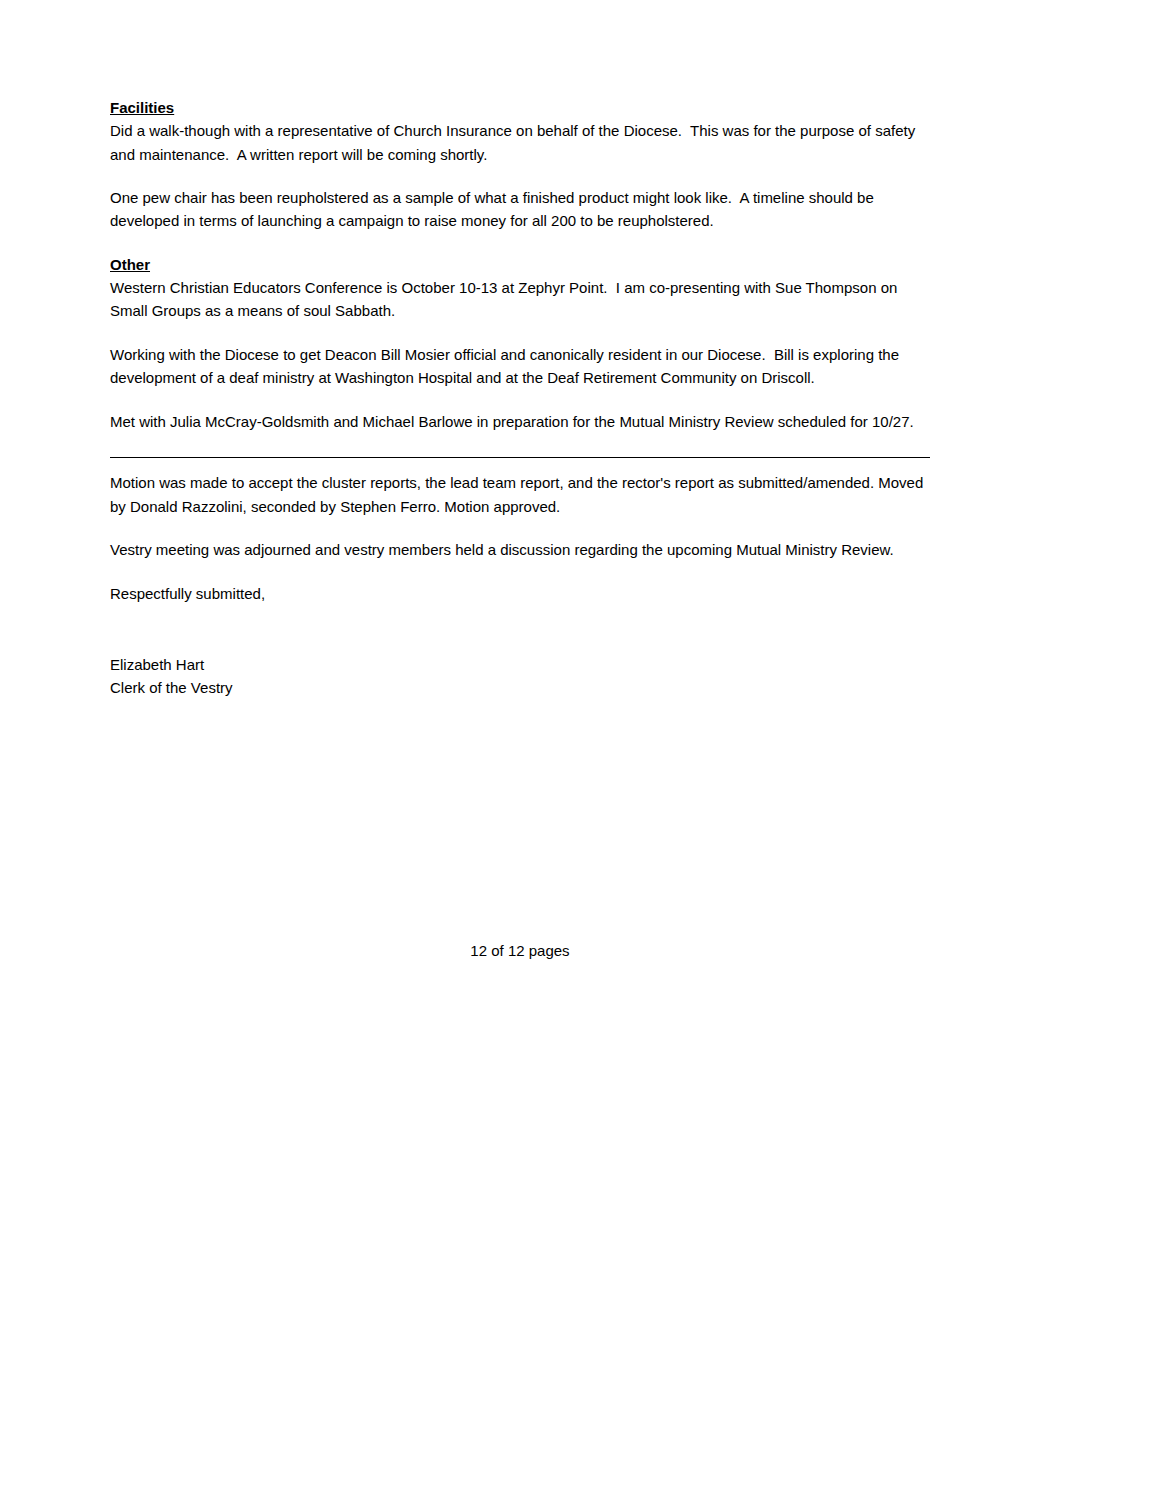Facilities
Did a walk-though with a representative of Church Insurance on behalf of the Diocese. This was for the purpose of safety and maintenance. A written report will be coming shortly.
One pew chair has been reupholstered as a sample of what a finished product might look like. A timeline should be developed in terms of launching a campaign to raise money for all 200 to be reupholstered.
Other
Western Christian Educators Conference is October 10-13 at Zephyr Point. I am co-presenting with Sue Thompson on Small Groups as a means of soul Sabbath.
Working with the Diocese to get Deacon Bill Mosier official and canonically resident in our Diocese. Bill is exploring the development of a deaf ministry at Washington Hospital and at the Deaf Retirement Community on Driscoll.
Met with Julia McCray-Goldsmith and Michael Barlowe in preparation for the Mutual Ministry Review scheduled for 10/27.
Motion was made to accept the cluster reports, the lead team report, and the rector's report as submitted/amended. Moved by Donald Razzolini, seconded by Stephen Ferro. Motion approved.
Vestry meeting was adjourned and vestry members held a discussion regarding the upcoming Mutual Ministry Review.
Respectfully submitted,
Elizabeth Hart
Clerk of the Vestry
12 of 12 pages